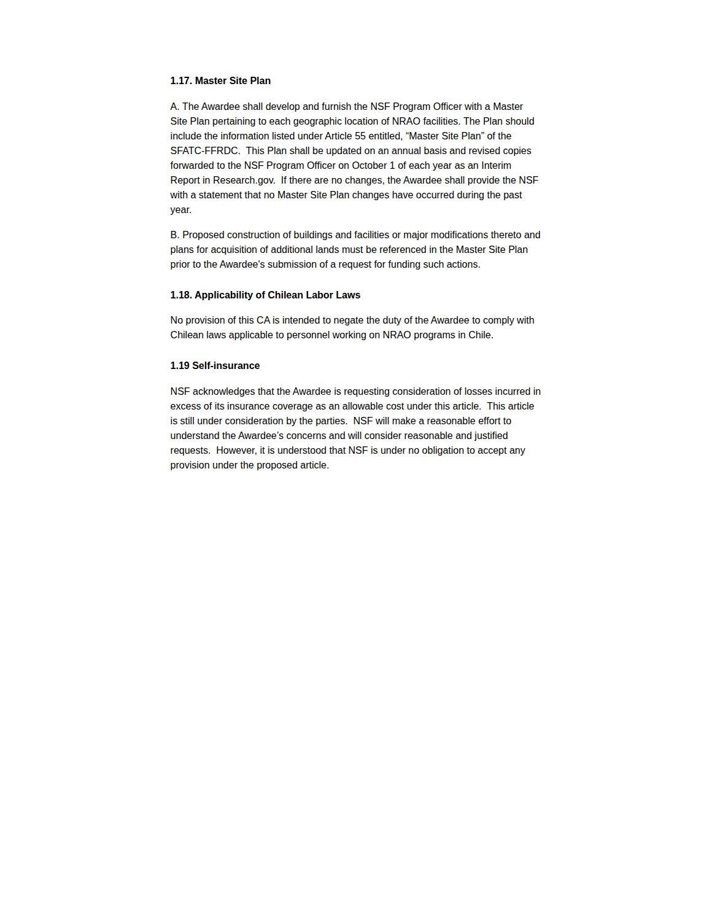1.17. Master Site Plan
A. The Awardee shall develop and furnish the NSF Program Officer with a Master Site Plan pertaining to each geographic location of NRAO facilities. The Plan should include the information listed under Article 55 entitled, “Master Site Plan” of the SFATC-FFRDC. This Plan shall be updated on an annual basis and revised copies forwarded to the NSF Program Officer on October 1 of each year as an Interim Report in Research.gov. If there are no changes, the Awardee shall provide the NSF with a statement that no Master Site Plan changes have occurred during the past year.
B. Proposed construction of buildings and facilities or major modifications thereto and plans for acquisition of additional lands must be referenced in the Master Site Plan prior to the Awardee's submission of a request for funding such actions.
1.18. Applicability of Chilean Labor Laws
No provision of this CA is intended to negate the duty of the Awardee to comply with Chilean laws applicable to personnel working on NRAO programs in Chile.
1.19 Self-insurance
NSF acknowledges that the Awardee is requesting consideration of losses incurred in excess of its insurance coverage as an allowable cost under this article. This article is still under consideration by the parties. NSF will make a reasonable effort to understand the Awardee’s concerns and will consider reasonable and justified requests. However, it is understood that NSF is under no obligation to accept any provision under the proposed article.